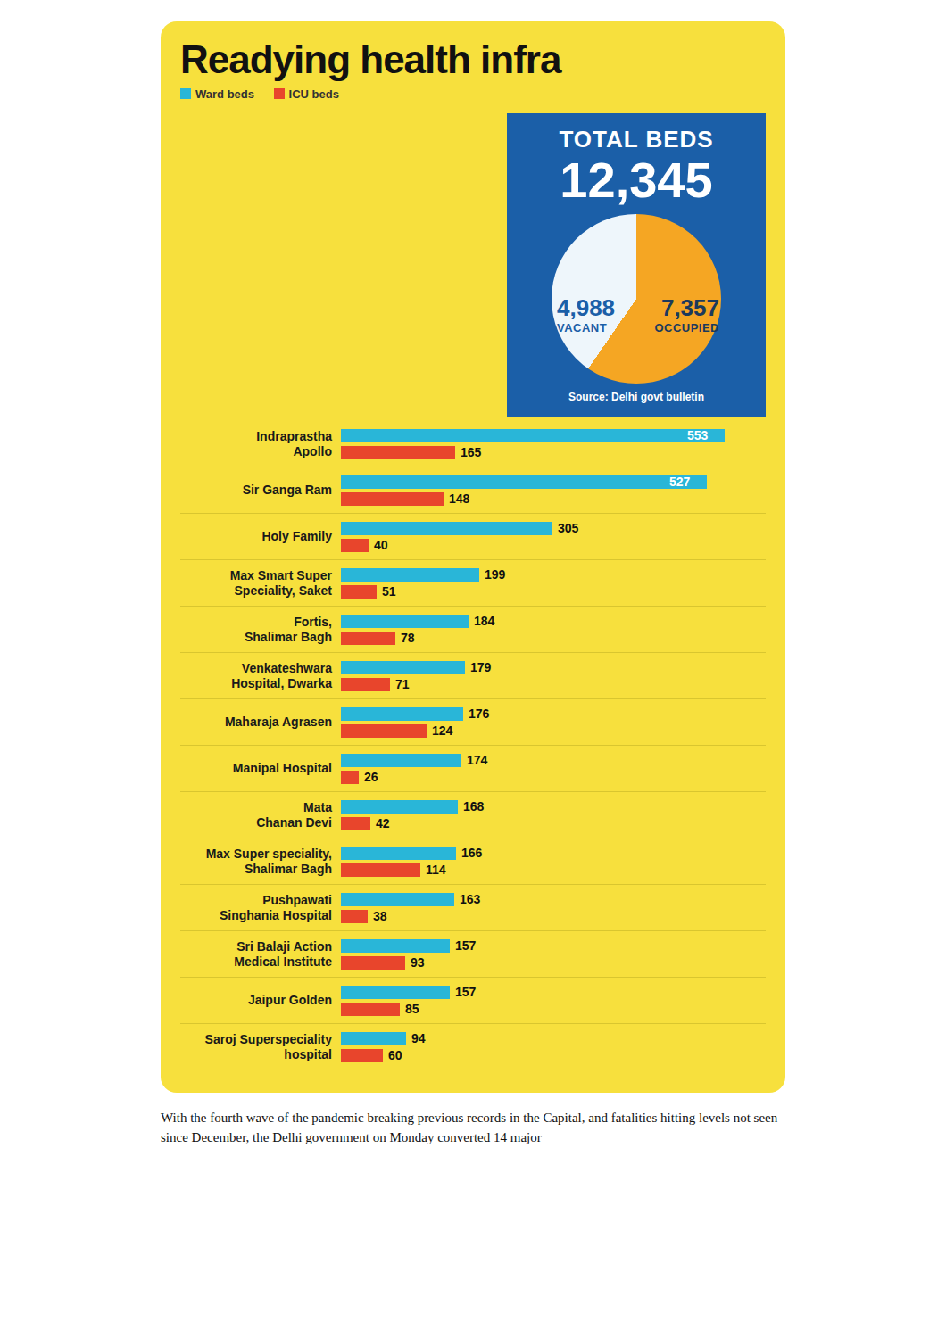Readying health infra
Ward beds ICU beds
TOTAL BEDS
12,345
4,988 VACANT
7,357 OCCUPIED
Source: Delhi govt bulletin
| Indraprastha Apollo | 553 165 |
| Sir Ganga Ram | 527 148 |
| Holy Family | 305 40 |
| Max Smart Super Speciality, Saket | 199 51 |
| Fortis, Shalimar Bagh | 184 78 |
| Venkateshwara Hospital, Dwarka | 179 71 |
| Maharaja Agrasen | 176 124 |
| Manipal Hospital | 174 26 |
| Mata Chanan Devi | 168 42 |
| Max Super speciality, Shalimar Bagh | 166 114 |
| Pushpawati Singhania Hospital | 163 38 |
| Sri Balaji Action Medical Institute | 157 93 |
| Jaipur Golden | 157 85 |
| Saroj Superspeciality hospital | 94 60 |
With the fourth wave of the pandemic breaking previous records in the Capital, and fatalities hitting levels not seen since December, the Delhi government on Monday converted 14 major